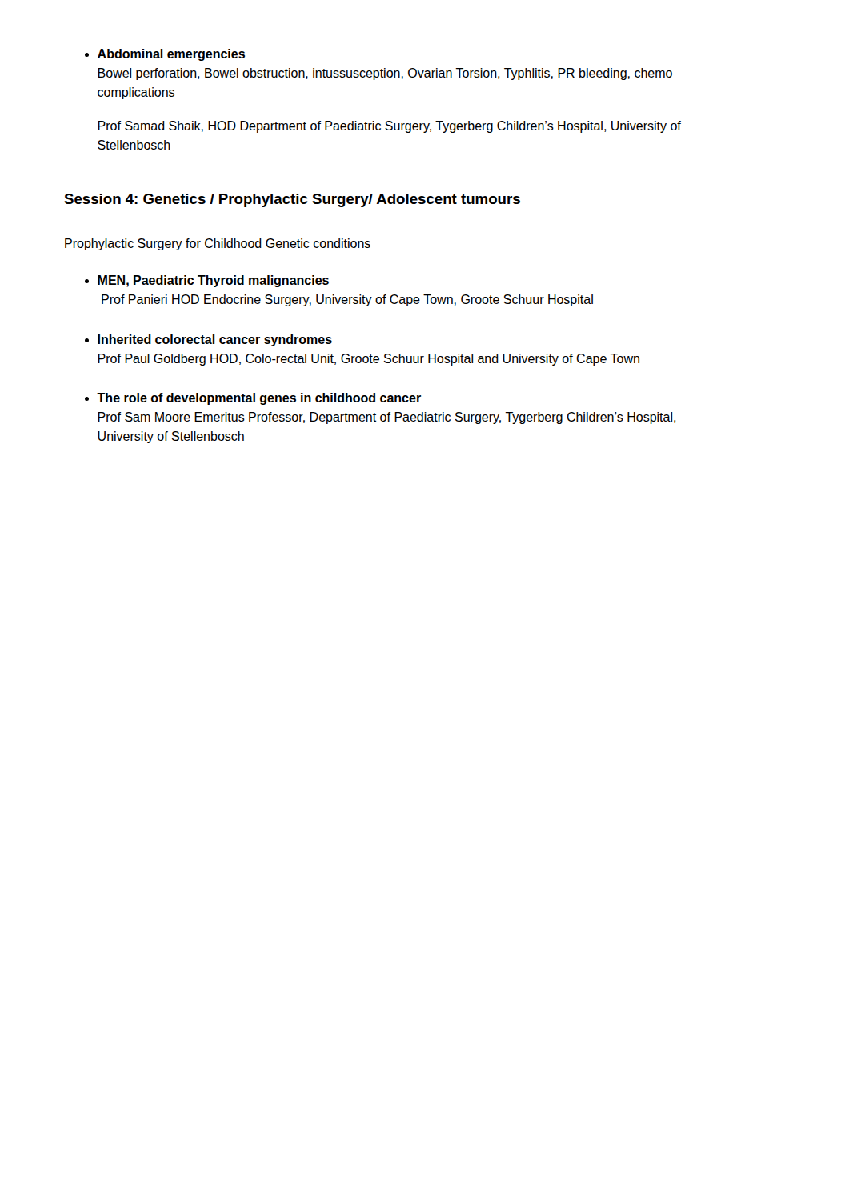Abdominal emergencies
Bowel perforation, Bowel obstruction, intussusception, Ovarian Torsion, Typhlitis, PR bleeding, chemo complications
Prof Samad Shaik, HOD Department of Paediatric Surgery, Tygerberg Children’s Hospital, University of Stellenbosch
Session 4: Genetics / Prophylactic Surgery/ Adolescent tumours
Prophylactic Surgery for Childhood Genetic conditions
MEN, Paediatric Thyroid malignancies
Prof Panieri HOD Endocrine Surgery, University of Cape Town, Groote Schuur Hospital
Inherited colorectal cancer syndromes
Prof Paul Goldberg HOD, Colo-rectal Unit, Groote Schuur Hospital and University of Cape Town
The role of developmental genes in childhood cancer
Prof Sam Moore Emeritus Professor, Department of Paediatric Surgery, Tygerberg Children’s Hospital, University of Stellenbosch